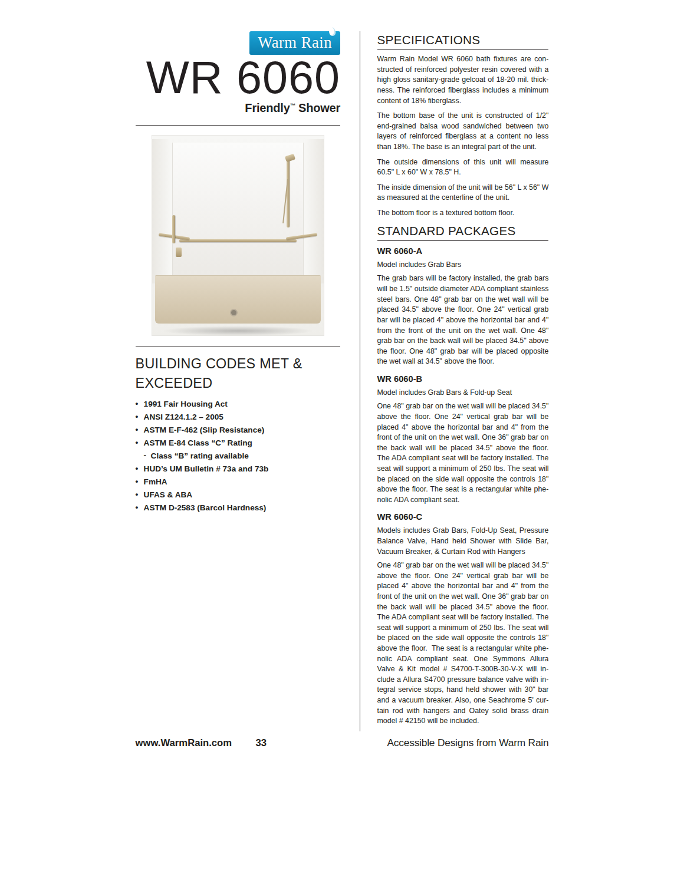Warm Rain
WR 6060
Friendly™ Shower
BUILDING CODES MET & EXCEEDED
1991 Fair Housing Act
ANSI Z124.1.2 – 2005
ASTM E-F-462 (Slip Resistance)
ASTM E-84 Class “C” Rating
Class “B” rating available
HUD’s UM Bulletin # 73a and 73b
FmHA
UFAS & ABA
ASTM D-2583 (Barcol Hardness)
SPECIFICATIONS
Warm Rain Model WR 6060 bath fixtures are constructed of reinforced polyester resin covered with a high gloss sanitary-grade gelcoat of 18-20 mil. thickness. The reinforced fiberglass includes a minimum content of 18% fiberglass.
The bottom base of the unit is constructed of 1/2" end-grained balsa wood sandwiched between two layers of reinforced fiberglass at a content no less than 18%. The base is an integral part of the unit.
The outside dimensions of this unit will measure 60.5" L x 60" W x 78.5" H.
The inside dimension of the unit will be 56" L x 56" W as measured at the centerline of the unit.
The bottom floor is a textured bottom floor.
STANDARD PACKAGES
WR 6060-A
Model includes Grab Bars
The grab bars will be factory installed, the grab bars will be 1.5" outside diameter ADA compliant stainless steel bars. One 48" grab bar on the wet wall will be placed 34.5" above the floor. One 24" vertical grab bar will be placed 4" above the horizontal bar and 4" from the front of the unit on the wet wall. One 48" grab bar on the back wall will be placed 34.5" above the floor. One 48" grab bar will be placed opposite the wet wall at 34.5" above the floor.
WR 6060-B
Model includes Grab Bars & Fold-up Seat
One 48" grab bar on the wet wall will be placed 34.5" above the floor. One 24" vertical grab bar will be placed 4" above the horizontal bar and 4" from the front of the unit on the wet wall. One 36" grab bar on the back wall will be placed 34.5" above the floor. The ADA compliant seat will be factory installed. The seat will support a minimum of 250 lbs. The seat will be placed on the side wall opposite the controls 18" above the floor. The seat is a rectangular white phenolic ADA compliant seat.
WR 6060-C
Models includes Grab Bars, Fold-Up Seat, Pressure Balance Valve, Hand held Shower with Slide Bar, Vacuum Breaker, & Curtain Rod with Hangers
One 48" grab bar on the wet wall will be placed 34.5" above the floor. One 24" vertical grab bar will be placed 4" above the horizontal bar and 4" from the front of the unit on the wet wall. One 36" grab bar on the back wall will be placed 34.5" above the floor. The ADA compliant seat will be factory installed. The seat will support a minimum of 250 lbs. The seat will be placed on the side wall opposite the controls 18" above the floor. The seat is a rectangular white phenolic ADA compliant seat. One Symmons Allura Valve & Kit model # S4700-T-300B-30-V-X will include a Allura S4700 pressure balance valve with integral service stops, hand held shower with 30" bar and a vacuum breaker. Also, one Seachrome 5' curtain rod with hangers and Oatey solid brass drain model # 42150 will be included.
www.WarmRain.com 33 Accessible Designs from Warm Rain